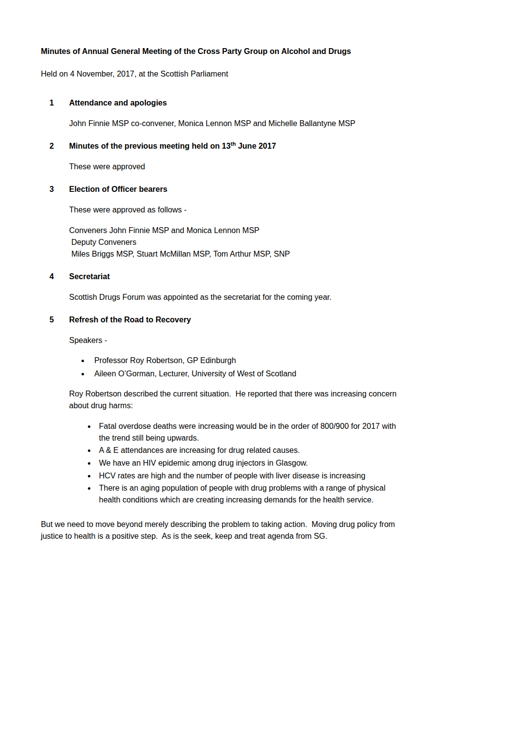Minutes of Annual General Meeting of the Cross Party Group on Alcohol and Drugs
Held on 4 November, 2017, at the Scottish Parliament
Attendance and apologies
John Finnie MSP co-convener, Monica Lennon MSP and Michelle Ballantyne MSP
Minutes of the previous meeting held on 13th June 2017
These were approved
Election of Officer bearers
These were approved as follows -
Conveners John Finnie MSP and Monica Lennon MSP
Deputy Conveners
Miles Briggs MSP, Stuart McMillan MSP, Tom Arthur MSP, SNP
Secretariat
Scottish Drugs Forum was appointed as the secretariat for the coming year.
Refresh of the Road to Recovery
Speakers -
Professor Roy Robertson, GP Edinburgh
Aileen O’Gorman, Lecturer, University of West of Scotland
Roy Robertson described the current situation. He reported that there was increasing concern about drug harms:
Fatal overdose deaths were increasing would be in the order of 800/900 for 2017 with the trend still being upwards.
A & E attendances are increasing for drug related causes.
We have an HIV epidemic among drug injectors in Glasgow.
HCV rates are high and the number of people with liver disease is increasing
There is an aging population of people with drug problems with a range of physical health conditions which are creating increasing demands for the health service.
But we need to move beyond merely describing the problem to taking action. Moving drug policy from justice to health is a positive step. As is the seek, keep and treat agenda from SG.